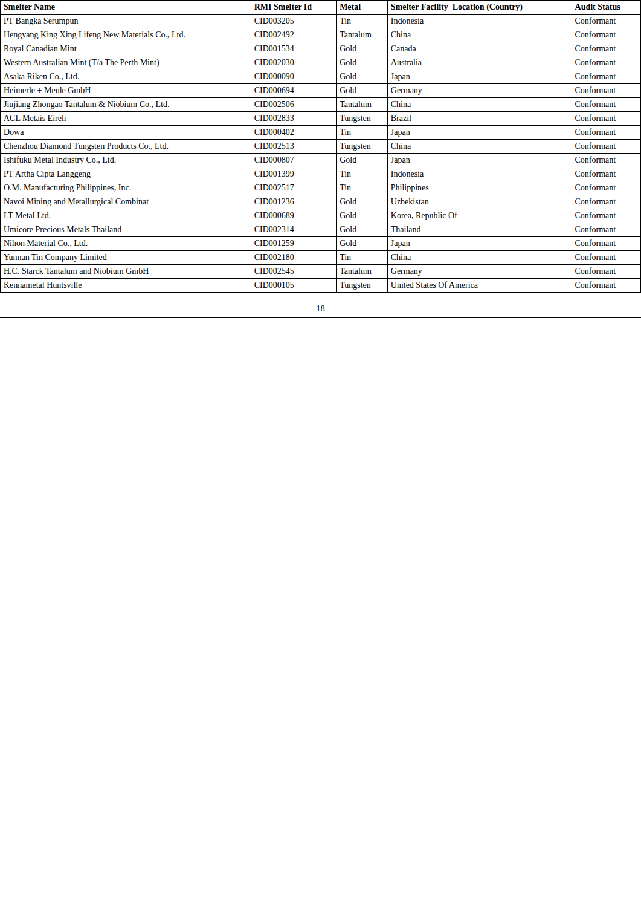| Smelter Name | RMI Smelter Id | Metal | Smelter Facility Location (Country) | Audit Status |
| --- | --- | --- | --- | --- |
| PT Bangka Serumpun | CID003205 | Tin | Indonesia | Conformant |
| Hengyang King Xing Lifeng New Materials Co., Ltd. | CID002492 | Tantalum | China | Conformant |
| Royal Canadian Mint | CID001534 | Gold | Canada | Conformant |
| Western Australian Mint (T/a The Perth Mint) | CID002030 | Gold | Australia | Conformant |
| Asaka Riken Co., Ltd. | CID000090 | Gold | Japan | Conformant |
| Heimerle + Meule GmbH | CID000694 | Gold | Germany | Conformant |
| Jiujiang Zhongao Tantalum & Niobium Co., Ltd. | CID002506 | Tantalum | China | Conformant |
| ACL Metais Eireli | CID002833 | Tungsten | Brazil | Conformant |
| Dowa | CID000402 | Tin | Japan | Conformant |
| Chenzhou Diamond Tungsten Products Co., Ltd. | CID002513 | Tungsten | China | Conformant |
| Ishifuku Metal Industry Co., Ltd. | CID000807 | Gold | Japan | Conformant |
| PT Artha Cipta Langgeng | CID001399 | Tin | Indonesia | Conformant |
| O.M. Manufacturing Philippines, Inc. | CID002517 | Tin | Philippines | Conformant |
| Navoi Mining and Metallurgical Combinat | CID001236 | Gold | Uzbekistan | Conformant |
| LT Metal Ltd. | CID000689 | Gold | Korea, Republic Of | Conformant |
| Umicore Precious Metals Thailand | CID002314 | Gold | Thailand | Conformant |
| Nihon Material Co., Ltd. | CID001259 | Gold | Japan | Conformant |
| Yunnan Tin Company Limited | CID002180 | Tin | China | Conformant |
| H.C. Starck Tantalum and Niobium GmbH | CID002545 | Tantalum | Germany | Conformant |
| Kennametal Huntsville | CID000105 | Tungsten | United States Of America | Conformant |
18